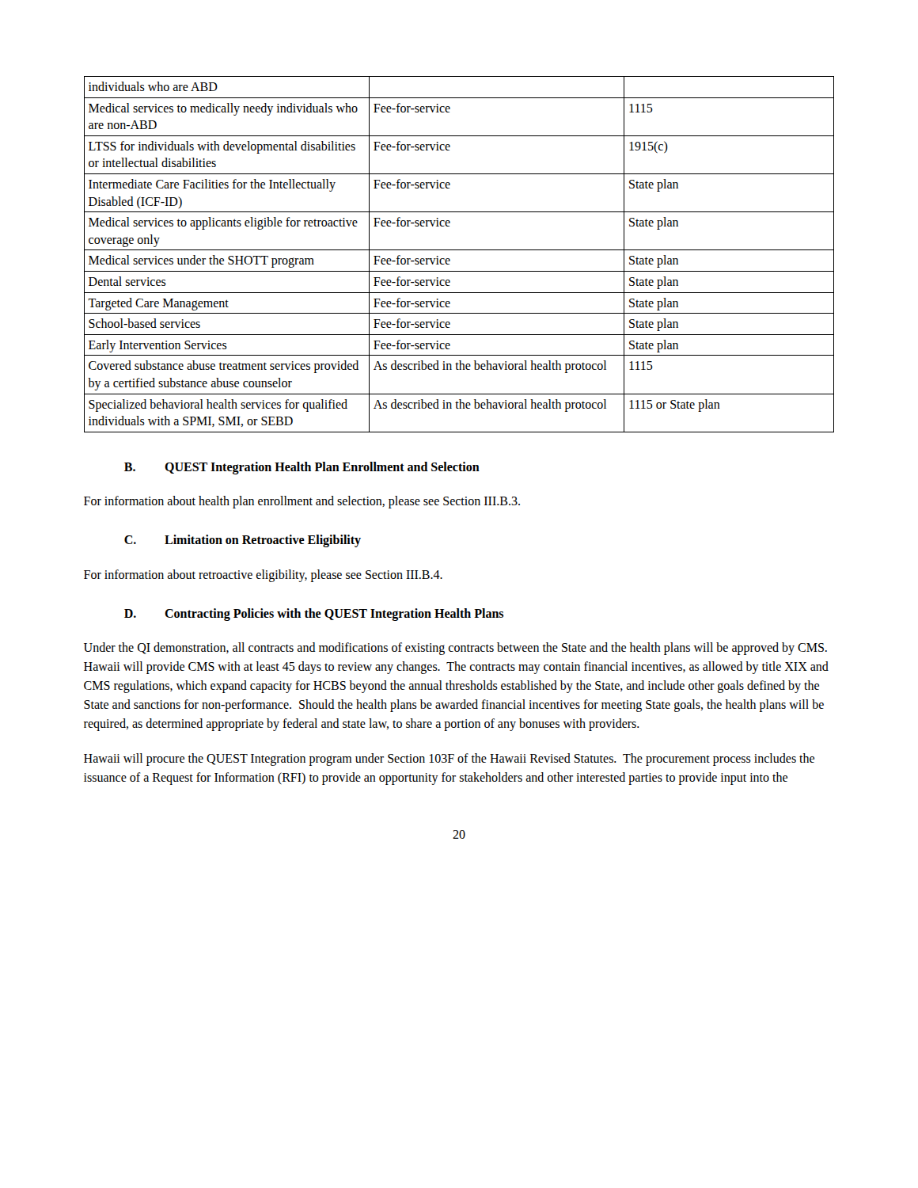| individuals who are ABD | | |
| Medical services to medically needy individuals who are non-ABD | Fee-for-service | 1115 |
| LTSS for individuals with developmental disabilities or intellectual disabilities | Fee-for-service | 1915(c) |
| Intermediate Care Facilities for the Intellectually Disabled (ICF-ID) | Fee-for-service | State plan |
| Medical services to applicants eligible for retroactive coverage only | Fee-for-service | State plan |
| Medical services under the SHOTT program | Fee-for-service | State plan |
| Dental services | Fee-for-service | State plan |
| Targeted Care Management | Fee-for-service | State plan |
| School-based services | Fee-for-service | State plan |
| Early Intervention Services | Fee-for-service | State plan |
| Covered substance abuse treatment services provided by a certified substance abuse counselor | As described in the behavioral health protocol | 1115 |
| Specialized behavioral health services for qualified individuals with a SPMI, SMI, or SEBD | As described in the behavioral health protocol | 1115 or State plan |
B. QUEST Integration Health Plan Enrollment and Selection
For information about health plan enrollment and selection, please see Section III.B.3.
C. Limitation on Retroactive Eligibility
For information about retroactive eligibility, please see Section III.B.4.
D. Contracting Policies with the QUEST Integration Health Plans
Under the QI demonstration, all contracts and modifications of existing contracts between the State and the health plans will be approved by CMS. Hawaii will provide CMS with at least 45 days to review any changes. The contracts may contain financial incentives, as allowed by title XIX and CMS regulations, which expand capacity for HCBS beyond the annual thresholds established by the State, and include other goals defined by the State and sanctions for non-performance. Should the health plans be awarded financial incentives for meeting State goals, the health plans will be required, as determined appropriate by federal and state law, to share a portion of any bonuses with providers.
Hawaii will procure the QUEST Integration program under Section 103F of the Hawaii Revised Statutes. The procurement process includes the issuance of a Request for Information (RFI) to provide an opportunity for stakeholders and other interested parties to provide input into the
20